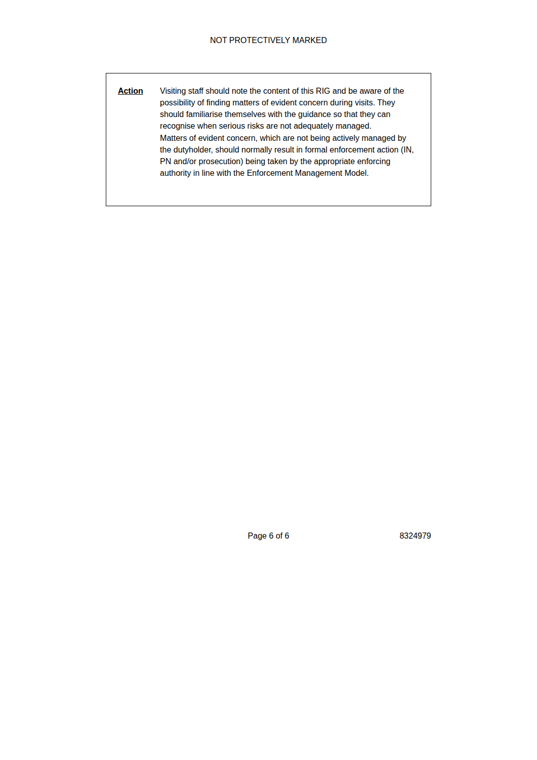NOT PROTECTIVELY MARKED
Action
Visiting staff should note the content of this RIG and be aware of the possibility of finding matters of evident concern during visits. They should familiarise themselves with the guidance so that they can recognise when serious risks are not adequately managed.
Matters of evident concern, which are not being actively managed by the dutyholder, should normally result in formal enforcement action (IN, PN and/or prosecution) being taken by the appropriate enforcing authority in line with the Enforcement Management Model.
Page 6 of 6
8324979